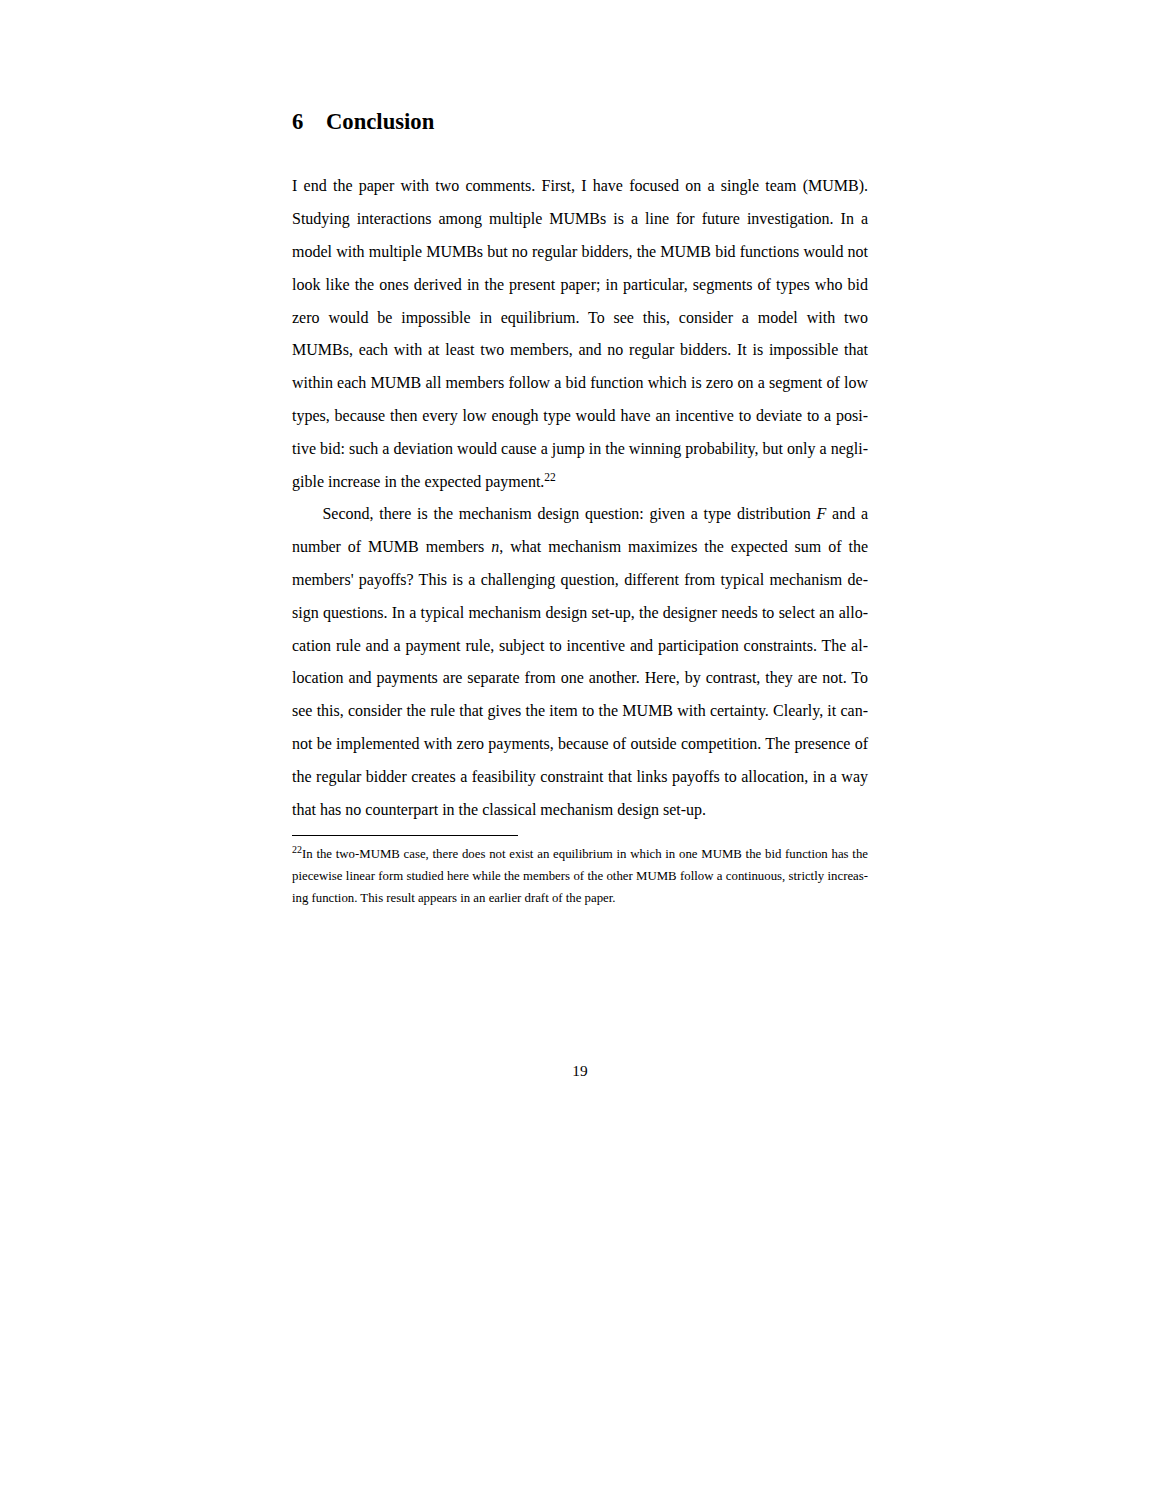6 Conclusion
I end the paper with two comments. First, I have focused on a single team (MUMB). Studying interactions among multiple MUMBs is a line for future investigation. In a model with multiple MUMBs but no regular bidders, the MUMB bid functions would not look like the ones derived in the present paper; in particular, segments of types who bid zero would be impossible in equilibrium. To see this, consider a model with two MUMBs, each with at least two members, and no regular bidders. It is impossible that within each MUMB all members follow a bid function which is zero on a segment of low types, because then every low enough type would have an incentive to deviate to a positive bid: such a deviation would cause a jump in the winning probability, but only a negligible increase in the expected payment.22
Second, there is the mechanism design question: given a type distribution F and a number of MUMB members n, what mechanism maximizes the expected sum of the members' payoffs? This is a challenging question, different from typical mechanism design questions. In a typical mechanism design set-up, the designer needs to select an allocation rule and a payment rule, subject to incentive and participation constraints. The allocation and payments are separate from one another. Here, by contrast, they are not. To see this, consider the rule that gives the item to the MUMB with certainty. Clearly, it cannot be implemented with zero payments, because of outside competition. The presence of the regular bidder creates a feasibility constraint that links payoffs to allocation, in a way that has no counterpart in the classical mechanism design set-up.
22In the two-MUMB case, there does not exist an equilibrium in which in one MUMB the bid function has the piecewise linear form studied here while the members of the other MUMB follow a continuous, strictly increasing function. This result appears in an earlier draft of the paper.
19